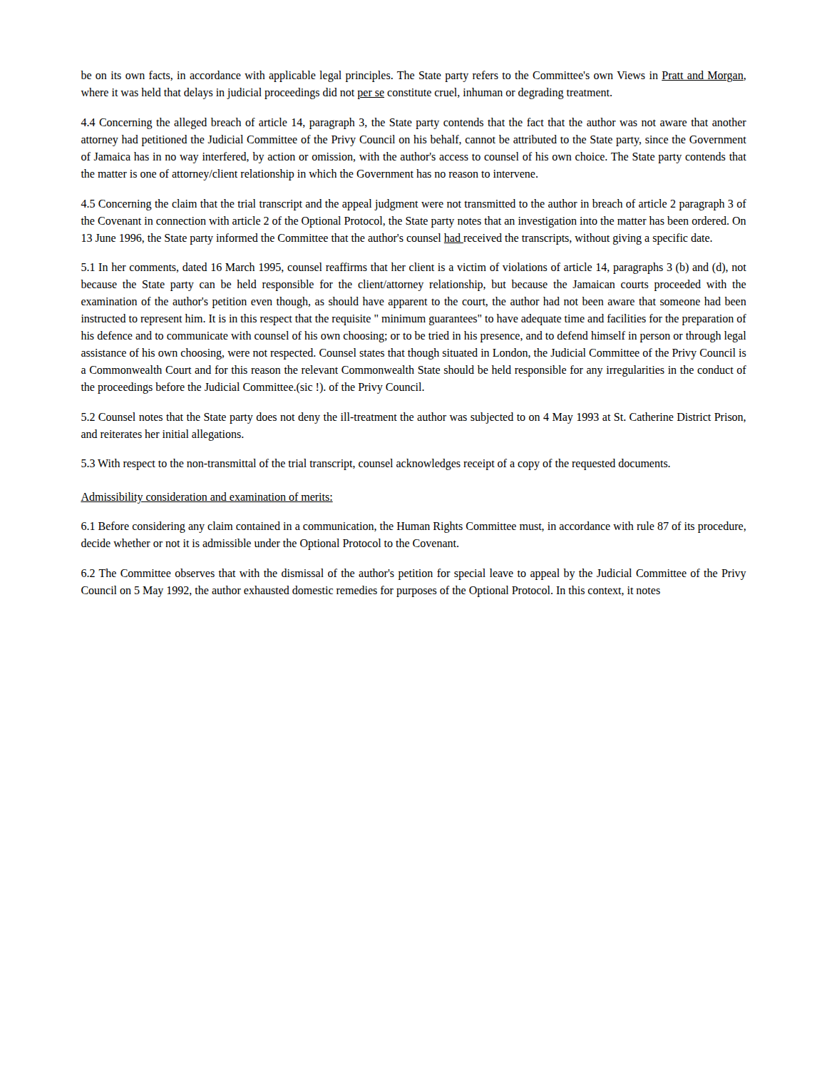be on its own facts, in accordance with applicable legal principles. The State party refers to the Committee's own Views in Pratt and Morgan, where it was held that delays in judicial proceedings did not per se constitute cruel, inhuman or degrading treatment.
4.4 Concerning the alleged breach of article 14, paragraph 3, the State party contends that the fact that the author was not aware that another attorney had petitioned the Judicial Committee of the Privy Council on his behalf, cannot be attributed to the State party, since the Government of Jamaica has in no way interfered, by action or omission, with the author's access to counsel of his own choice. The State party contends that the matter is one of attorney/client relationship in which the Government has no reason to intervene.
4.5 Concerning the claim that the trial transcript and the appeal judgment were not transmitted to the author in breach of article 2 paragraph 3 of the Covenant in connection with article 2 of the Optional Protocol, the State party notes that an investigation into the matter has been ordered. On 13 June 1996, the State party informed the Committee that the author's counsel had received the transcripts, without giving a specific date.
5.1 In her comments, dated 16 March 1995, counsel reaffirms that her client is a victim of violations of article 14, paragraphs 3 (b) and (d), not because the State party can be held responsible for the client/attorney relationship, but because the Jamaican courts proceeded with the examination of the author's petition even though, as should have apparent to the court, the author had not been aware that someone had been instructed to represent him. It is in this respect that the requisite " minimum guarantees" to have adequate time and facilities for the preparation of his defence and to communicate with counsel of his own choosing; or to be tried in his presence, and to defend himself in person or through legal assistance of his own choosing, were not respected. Counsel states that though situated in London, the Judicial Committee of the Privy Council is a Commonwealth Court and for this reason the relevant Commonwealth State should be held responsible for any irregularities in the conduct of the proceedings before the Judicial Committee.(sic !). of the Privy Council.
5.2 Counsel notes that the State party does not deny the ill-treatment the author was subjected to on 4 May 1993 at St. Catherine District Prison, and reiterates her initial allegations.
5.3 With respect to the non-transmittal of the trial transcript, counsel acknowledges receipt of a copy of the requested documents.
Admissibility consideration and examination of merits:
6.1 Before considering any claim contained in a communication, the Human Rights Committee must, in accordance with rule 87 of its procedure, decide whether or not it is admissible under the Optional Protocol to the Covenant.
6.2 The Committee observes that with the dismissal of the author's petition for special leave to appeal by the Judicial Committee of the Privy Council on 5 May 1992, the author exhausted domestic remedies for purposes of the Optional Protocol. In this context, it notes